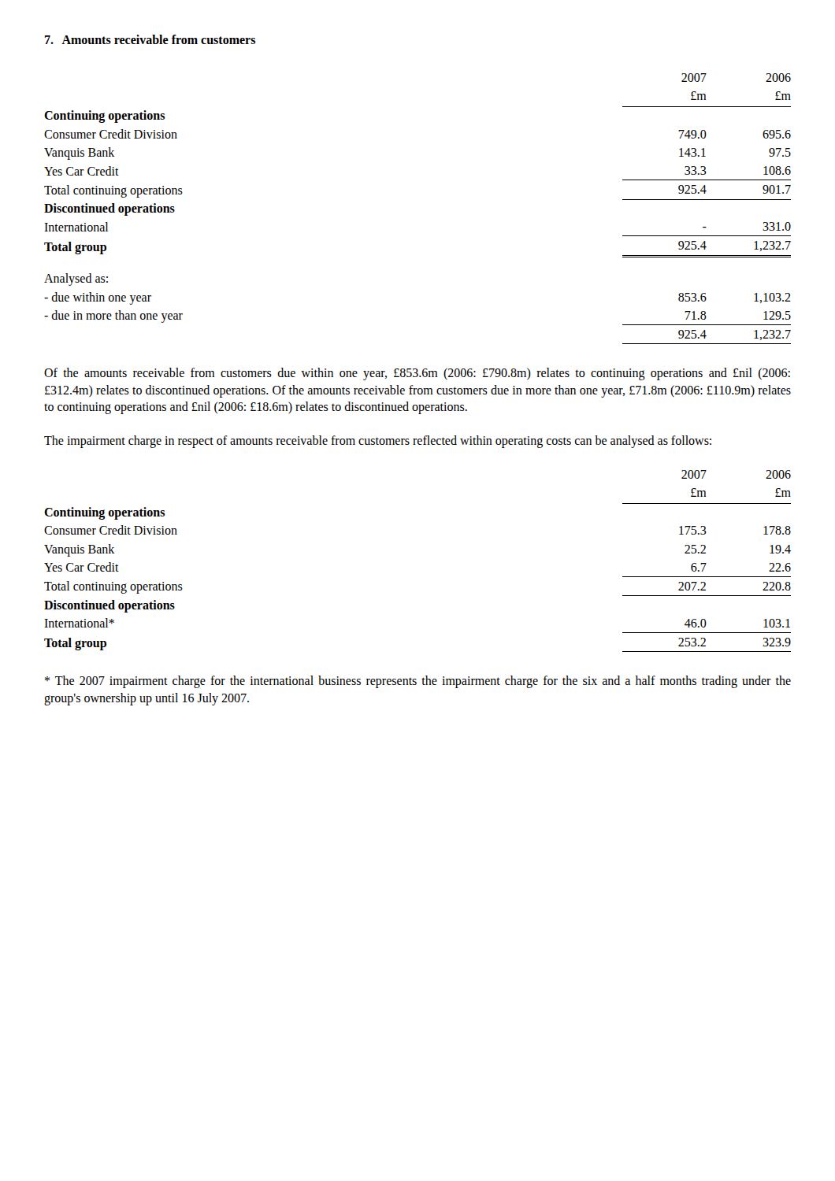7. Amounts receivable from customers
| | 2007 | 2006 |
| | £m | £m |
| Continuing operations | | |
| Consumer Credit Division | 749.0 | 695.6 |
| Vanquis Bank | 143.1 | 97.5 |
| Yes Car Credit | 33.3 | 108.6 |
| Total continuing operations | 925.4 | 901.7 |
| Discontinued operations | | |
| International | - | 331.0 |
| Total group | 925.4 | 1,232.7 |
| Analysed as: | | |
| - due within one year | 853.6 | 1,103.2 |
| - due in more than one year | 71.8 | 129.5 |
| | 925.4 | 1,232.7 |
Of the amounts receivable from customers due within one year, £853.6m (2006: £790.8m) relates to continuing operations and £nil (2006: £312.4m) relates to discontinued operations. Of the amounts receivable from customers due in more than one year, £71.8m (2006: £110.9m) relates to continuing operations and £nil (2006: £18.6m) relates to discontinued operations.
The impairment charge in respect of amounts receivable from customers reflected within operating costs can be analysed as follows:
| | 2007 | 2006 |
| | £m | £m |
| Continuing operations | | |
| Consumer Credit Division | 175.3 | 178.8 |
| Vanquis Bank | 25.2 | 19.4 |
| Yes Car Credit | 6.7 | 22.6 |
| Total continuing operations | 207.2 | 220.8 |
| Discontinued operations | | |
| International* | 46.0 | 103.1 |
| Total group | 253.2 | 323.9 |
* The 2007 impairment charge for the international business represents the impairment charge for the six and a half months trading under the group's ownership up until 16 July 2007.